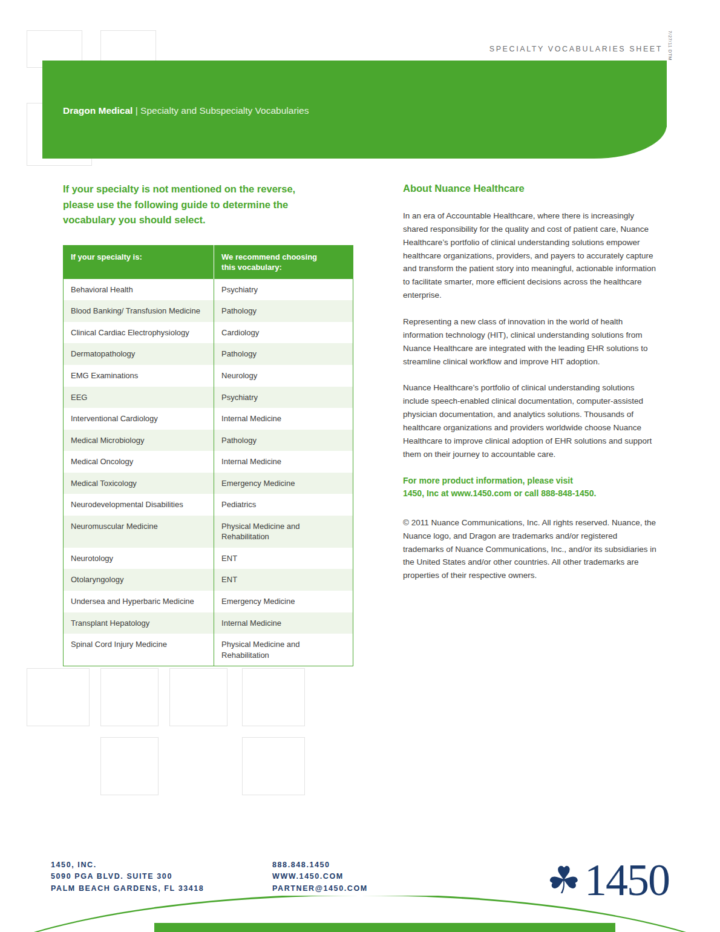Specialty Vocabularies Sheet
7/27/11 DTM
Dragon Medical | Specialty and Subspecialty Vocabularies
If your specialty is not mentioned on the reverse,
please use the following guide to determine the
vocabulary you should select.
| If your specialty is: | We recommend choosing this vocabulary: |
| --- | --- |
| Behavioral Health | Psychiatry |
| Blood Banking/ Transfusion Medicine | Pathology |
| Clinical Cardiac Electrophysiology | Cardiology |
| Dermatopathology | Pathology |
| EMG Examinations | Neurology |
| EEG | Psychiatry |
| Interventional Cardiology | Internal Medicine |
| Medical Microbiology | Pathology |
| Medical Oncology | Internal Medicine |
| Medical Toxicology | Emergency Medicine |
| Neurodevelopmental Disabilities | Pediatrics |
| Neuromuscular Medicine | Physical Medicine and Rehabilitation |
| Neurotology | ENT |
| Otolaryngology | ENT |
| Undersea and Hyperbaric Medicine | Emergency Medicine |
| Transplant Hepatology | Internal Medicine |
| Spinal Cord Injury Medicine | Physical Medicine and Rehabilitation |
About Nuance Healthcare
In an era of Accountable Healthcare, where there is increasingly shared responsibility for the quality and cost of patient care, Nuance Healthcare’s portfolio of clinical understanding solutions empower healthcare organizations, providers, and payers to accurately capture and transform the patient story into meaningful, actionable information to facilitate smarter, more efficient decisions across the healthcare enterprise.
Representing a new class of innovation in the world of health information technology (HIT), clinical understanding solutions from Nuance Healthcare are integrated with the leading EHR solutions to streamline clinical workflow and improve HIT adoption.
Nuance Healthcare’s portfolio of clinical understanding solutions include speech-enabled clinical documentation, computer-assisted physician documentation, and analytics solutions. Thousands of healthcare organizations and providers worldwide choose Nuance Healthcare to improve clinical adoption of EHR solutions and support them on their journey to accountable care.
For more product information, please visit
1450, Inc at www.1450.com or call 888-848-1450.
© 2011 Nuance Communications, Inc. All rights reserved. Nuance, the Nuance logo, and Dragon are trademarks and/or registered trademarks of Nuance Communications, Inc., and/or its subsidiaries in the United States and/or other countries. All other trademarks are properties of their respective owners.
1450, INC.
5090 PGA BLVD. SUITE 300
PALM BEACH GARDENS, FL 33418
888.848.1450
WWW.1450.COM
PARTNER@1450.COM
☘1450